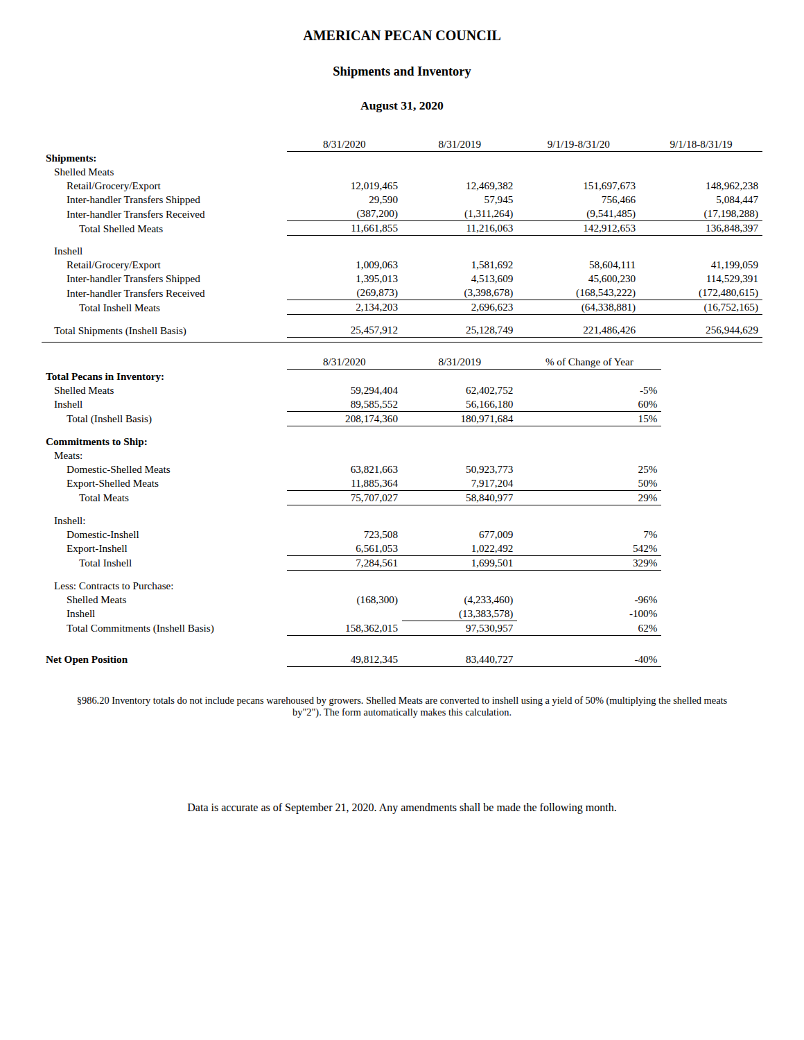AMERICAN PECAN COUNCIL
Shipments and Inventory
August 31, 2020
| | 8/31/2020 | 8/31/2019 | 9/1/19-8/31/20 | 9/1/18-8/31/19 |
| Shipments: | | | | |
| Shelled Meats | | | | |
| Retail/Grocery/Export | 12,019,465 | 12,469,382 | 151,697,673 | 148,962,238 |
| Inter-handler Transfers Shipped | 29,590 | 57,945 | 756,466 | 5,084,447 |
| Inter-handler Transfers Received | (387,200) | (1,311,264) | (9,541,485) | (17,198,288) |
| Total Shelled Meats | 11,661,855 | 11,216,063 | 142,912,653 | 136,848,397 |
| Inshell | | | | |
| Retail/Grocery/Export | 1,009,063 | 1,581,692 | 58,604,111 | 41,199,059 |
| Inter-handler Transfers Shipped | 1,395,013 | 4,513,609 | 45,600,230 | 114,529,391 |
| Inter-handler Transfers Received | (269,873) | (3,398,678) | (168,543,222) | (172,480,615) |
| Total Inshell Meats | 2,134,203 | 2,696,623 | (64,338,881) | (16,752,165) |
| Total Shipments (Inshell Basis) | 25,457,912 | 25,128,749 | 221,486,426 | 256,944,629 |
| | 8/31/2020 | 8/31/2019 | % of Change of Year | |
| Total Pecans in Inventory: | | | | |
| Shelled Meats | 59,294,404 | 62,402,752 | -5% | |
| Inshell | 89,585,552 | 56,166,180 | 60% | |
| Total (Inshell Basis) | 208,174,360 | 180,971,684 | 15% | |
| Commitments to Ship: | | | | |
| Meats: | | | | |
| Domestic-Shelled Meats | 63,821,663 | 50,923,773 | 25% | |
| Export-Shelled Meats | 11,885,364 | 7,917,204 | 50% | |
| Total Meats | 75,707,027 | 58,840,977 | 29% | |
| Inshell: | | | | |
| Domestic-Inshell | 723,508 | 677,009 | 7% | |
| Export-Inshell | 6,561,053 | 1,022,492 | 542% | |
| Total Inshell | 7,284,561 | 1,699,501 | 329% | |
| Less: Contracts to Purchase: | | | | |
| Shelled Meats | (168,300) | (4,233,460) | -96% | |
| Inshell | | (13,383,578) | -100% | |
| Total Commitments (Inshell Basis) | 158,362,015 | 97,530,957 | 62% | |
| Net Open Position | 49,812,345 | 83,440,727 | -40% | |
§986.20 Inventory totals do not include pecans warehoused by growers. Shelled Meats are converted to inshell using a yield of 50% (multiplying the shelled meats by"2"). The form automatically makes this calculation.
Data is accurate as of September 21, 2020. Any amendments shall be made the following month.